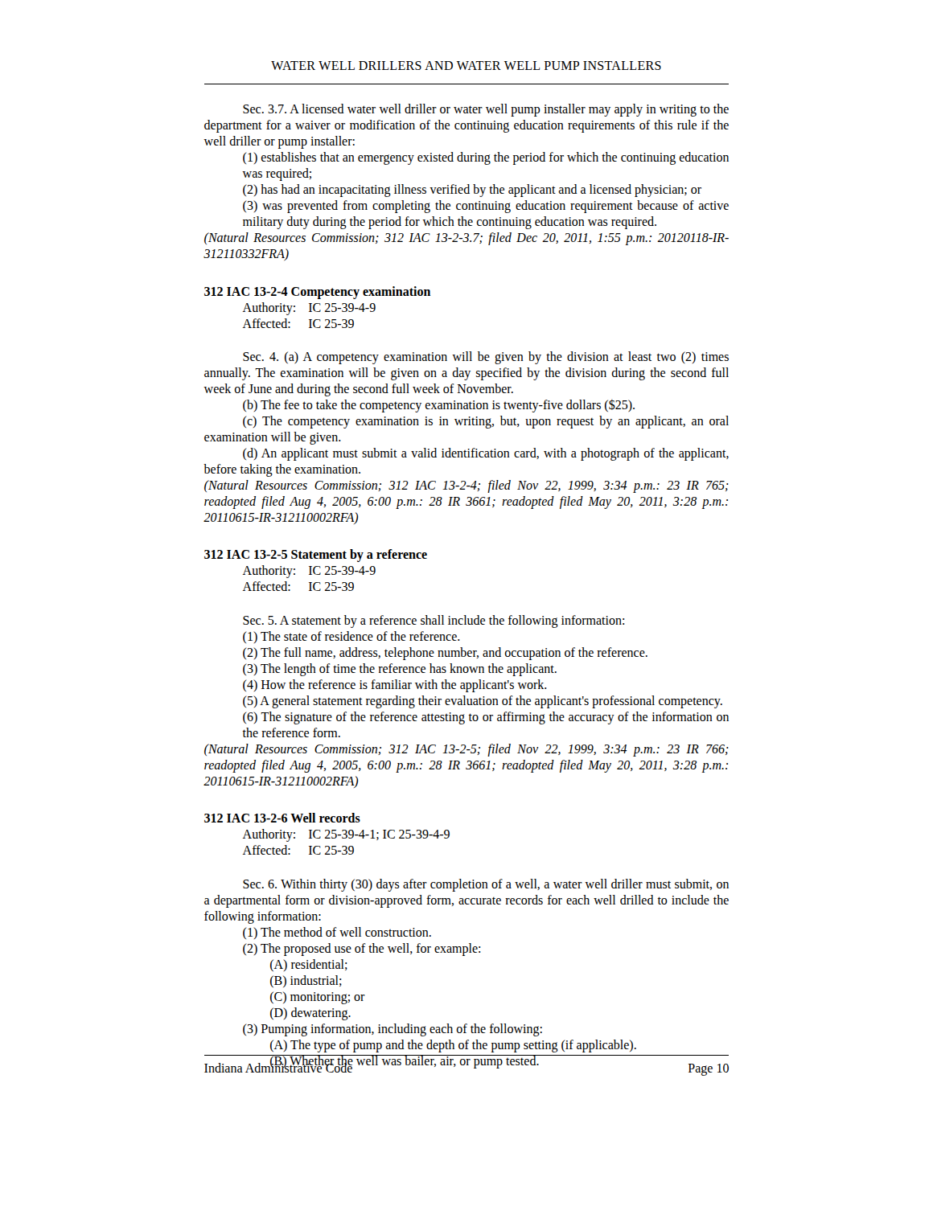WATER WELL DRILLERS AND WATER WELL PUMP INSTALLERS
Sec. 3.7. A licensed water well driller or water well pump installer may apply in writing to the department for a waiver or modification of the continuing education requirements of this rule if the well driller or pump installer:
(1) establishes that an emergency existed during the period for which the continuing education was required;
(2) has had an incapacitating illness verified by the applicant and a licensed physician; or
(3) was prevented from completing the continuing education requirement because of active military duty during the period for which the continuing education was required.
(Natural Resources Commission; 312 IAC 13-2-3.7; filed Dec 20, 2011, 1:55 p.m.: 20120118-IR-312110332FRA)
312 IAC 13-2-4 Competency examination
Authority: IC 25-39-4-9
Affected: IC 25-39
Sec. 4. (a) A competency examination will be given by the division at least two (2) times annually. The examination will be given on a day specified by the division during the second full week of June and during the second full week of November.
(b) The fee to take the competency examination is twenty-five dollars ($25).
(c) The competency examination is in writing, but, upon request by an applicant, an oral examination will be given.
(d) An applicant must submit a valid identification card, with a photograph of the applicant, before taking the examination.
(Natural Resources Commission; 312 IAC 13-2-4; filed Nov 22, 1999, 3:34 p.m.: 23 IR 765; readopted filed Aug 4, 2005, 6:00 p.m.: 28 IR 3661; readopted filed May 20, 2011, 3:28 p.m.: 20110615-IR-312110002RFA)
312 IAC 13-2-5 Statement by a reference
Authority: IC 25-39-4-9
Affected: IC 25-39
Sec. 5. A statement by a reference shall include the following information:
(1) The state of residence of the reference.
(2) The full name, address, telephone number, and occupation of the reference.
(3) The length of time the reference has known the applicant.
(4) How the reference is familiar with the applicant's work.
(5) A general statement regarding their evaluation of the applicant's professional competency.
(6) The signature of the reference attesting to or affirming the accuracy of the information on the reference form.
(Natural Resources Commission; 312 IAC 13-2-5; filed Nov 22, 1999, 3:34 p.m.: 23 IR 766; readopted filed Aug 4, 2005, 6:00 p.m.: 28 IR 3661; readopted filed May 20, 2011, 3:28 p.m.: 20110615-IR-312110002RFA)
312 IAC 13-2-6 Well records
Authority: IC 25-39-4-1; IC 25-39-4-9
Affected: IC 25-39
Sec. 6. Within thirty (30) days after completion of a well, a water well driller must submit, on a departmental form or division-approved form, accurate records for each well drilled to include the following information:
(1) The method of well construction.
(2) The proposed use of the well, for example:
(A) residential;
(B) industrial;
(C) monitoring; or
(D) dewatering.
(3) Pumping information, including each of the following:
(A) The type of pump and the depth of the pump setting (if applicable).
(B) Whether the well was bailer, air, or pump tested.
Indiana Administrative Code Page 10